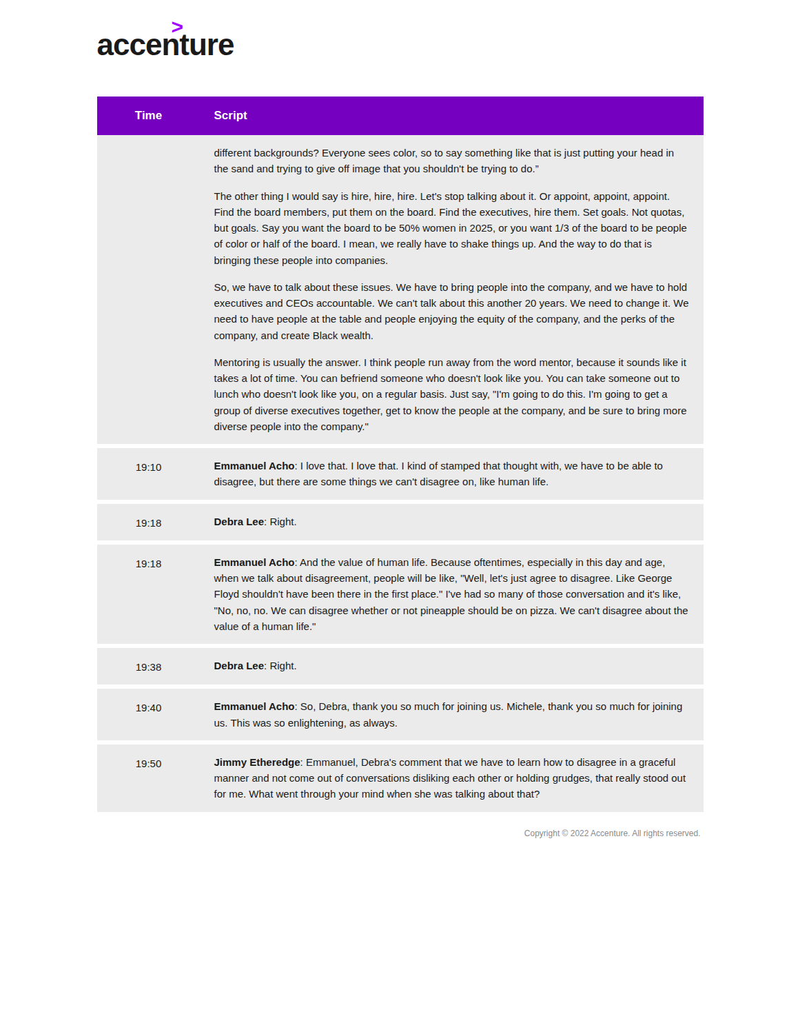accenture>
| Time | Script |
| --- | --- |
| | different backgrounds? Everyone sees color, so to say something like that is just putting your head in the sand and trying to give off image that you shouldn't be trying to do.” The other thing I would say is hire, hire, hire. Let's stop talking about it. Or appoint, appoint, appoint. Find the board members, put them on the board. Find the executives, hire them. Set goals. Not quotas, but goals. Say you want the board to be 50% women in 2025, or you want 1/3 of the board to be people of color or half of the board. I mean, we really have to shake things up. And the way to do that is bringing these people into companies. So, we have to talk about these issues. We have to bring people into the company, and we have to hold executives and CEOs accountable. We can't talk about this another 20 years. We need to change it. We need to have people at the table and people enjoying the equity of the company, and the perks of the company, and create Black wealth. Mentoring is usually the answer. I think people run away from the word mentor, because it sounds like it takes a lot of time. You can befriend someone who doesn't look like you. You can take someone out to lunch who doesn't look like you, on a regular basis. Just say, "I'm going to do this. I'm going to get a group of diverse executives together, get to know the people at the company, and be sure to bring more diverse people into the company." |
| 19:10 | Emmanuel Acho : I love that. I love that. I kind of stamped that thought with, we have to be able to disagree, but there are some things we can't disagree on, like human life. |
| 19:18 | Debra Lee : Right. |
| 19:18 | Emmanuel Acho : And the value of human life. Because oftentimes, especially in this day and age, when we talk about disagreement, people will be like, "Well, let's just agree to disagree. Like George Floyd shouldn't have been there in the first place." I've had so many of those conversation and it's like, "No, no, no. We can disagree whether or not pineapple should be on pizza. We can't disagree about the value of a human life." |
| 19:38 | Debra Lee : Right. |
| 19:40 | Emmanuel Acho : So, Debra, thank you so much for joining us. Michele, thank you so much for joining us. This was so enlightening, as always. |
| 19:50 | Jimmy Etheredge : Emmanuel, Debra's comment that we have to learn how to disagree in a graceful manner and not come out of conversations disliking each other or holding grudges, that really stood out for me. What went through your mind when she was talking about that? |
Copyright © 2022 Accenture. All rights reserved.